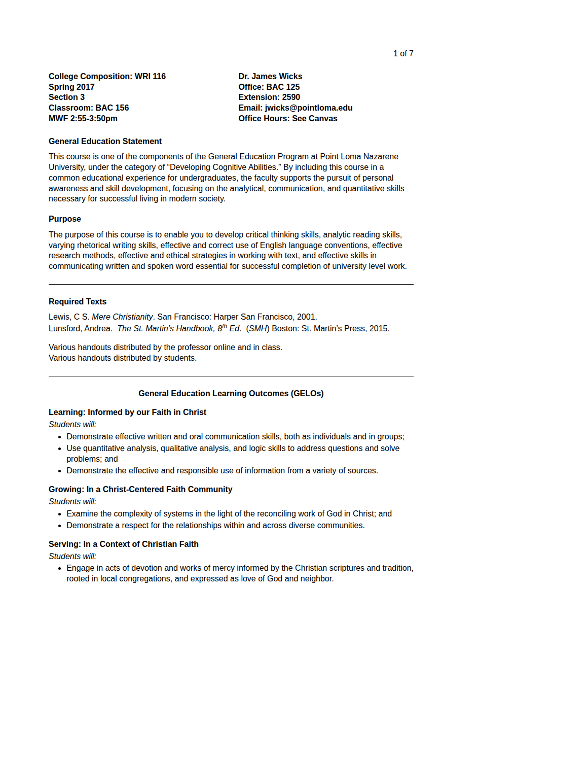1 of 7
| College Composition: WRI 116 | Dr. James Wicks |
| Spring 2017 | Office: BAC 125 |
| Section 3 | Extension: 2590 |
| Classroom: BAC 156 | Email: jwicks@pointloma.edu |
| MWF 2:55-3:50pm | Office Hours: See Canvas |
General Education Statement
This course is one of the components of the General Education Program at Point Loma Nazarene University, under the category of “Developing Cognitive Abilities.” By including this course in a common educational experience for undergraduates, the faculty supports the pursuit of personal awareness and skill development, focusing on the analytical, communication, and quantitative skills necessary for successful living in modern society.
Purpose
The purpose of this course is to enable you to develop critical thinking skills, analytic reading skills, varying rhetorical writing skills, effective and correct use of English language conventions, effective research methods, effective and ethical strategies in working with text, and effective skills in communicating written and spoken word essential for successful completion of university level work.
Required Texts
Lewis, C S. Mere Christianity. San Francisco: Harper San Francisco, 2001.
Lunsford, Andrea. The St. Martin’s Handbook, 8th Ed. (SMH) Boston: St. Martin’s Press, 2015.
Various handouts distributed by the professor online and in class.
Various handouts distributed by students.
General Education Learning Outcomes (GELOs)
Learning: Informed by our Faith in Christ
Students will:
Demonstrate effective written and oral communication skills, both as individuals and in groups;
Use quantitative analysis, qualitative analysis, and logic skills to address questions and solve problems; and
Demonstrate the effective and responsible use of information from a variety of sources.
Growing: In a Christ-Centered Faith Community
Students will:
Examine the complexity of systems in the light of the reconciling work of God in Christ; and
Demonstrate a respect for the relationships within and across diverse communities.
Serving: In a Context of Christian Faith
Students will:
Engage in acts of devotion and works of mercy informed by the Christian scriptures and tradition, rooted in local congregations, and expressed as love of God and neighbor.